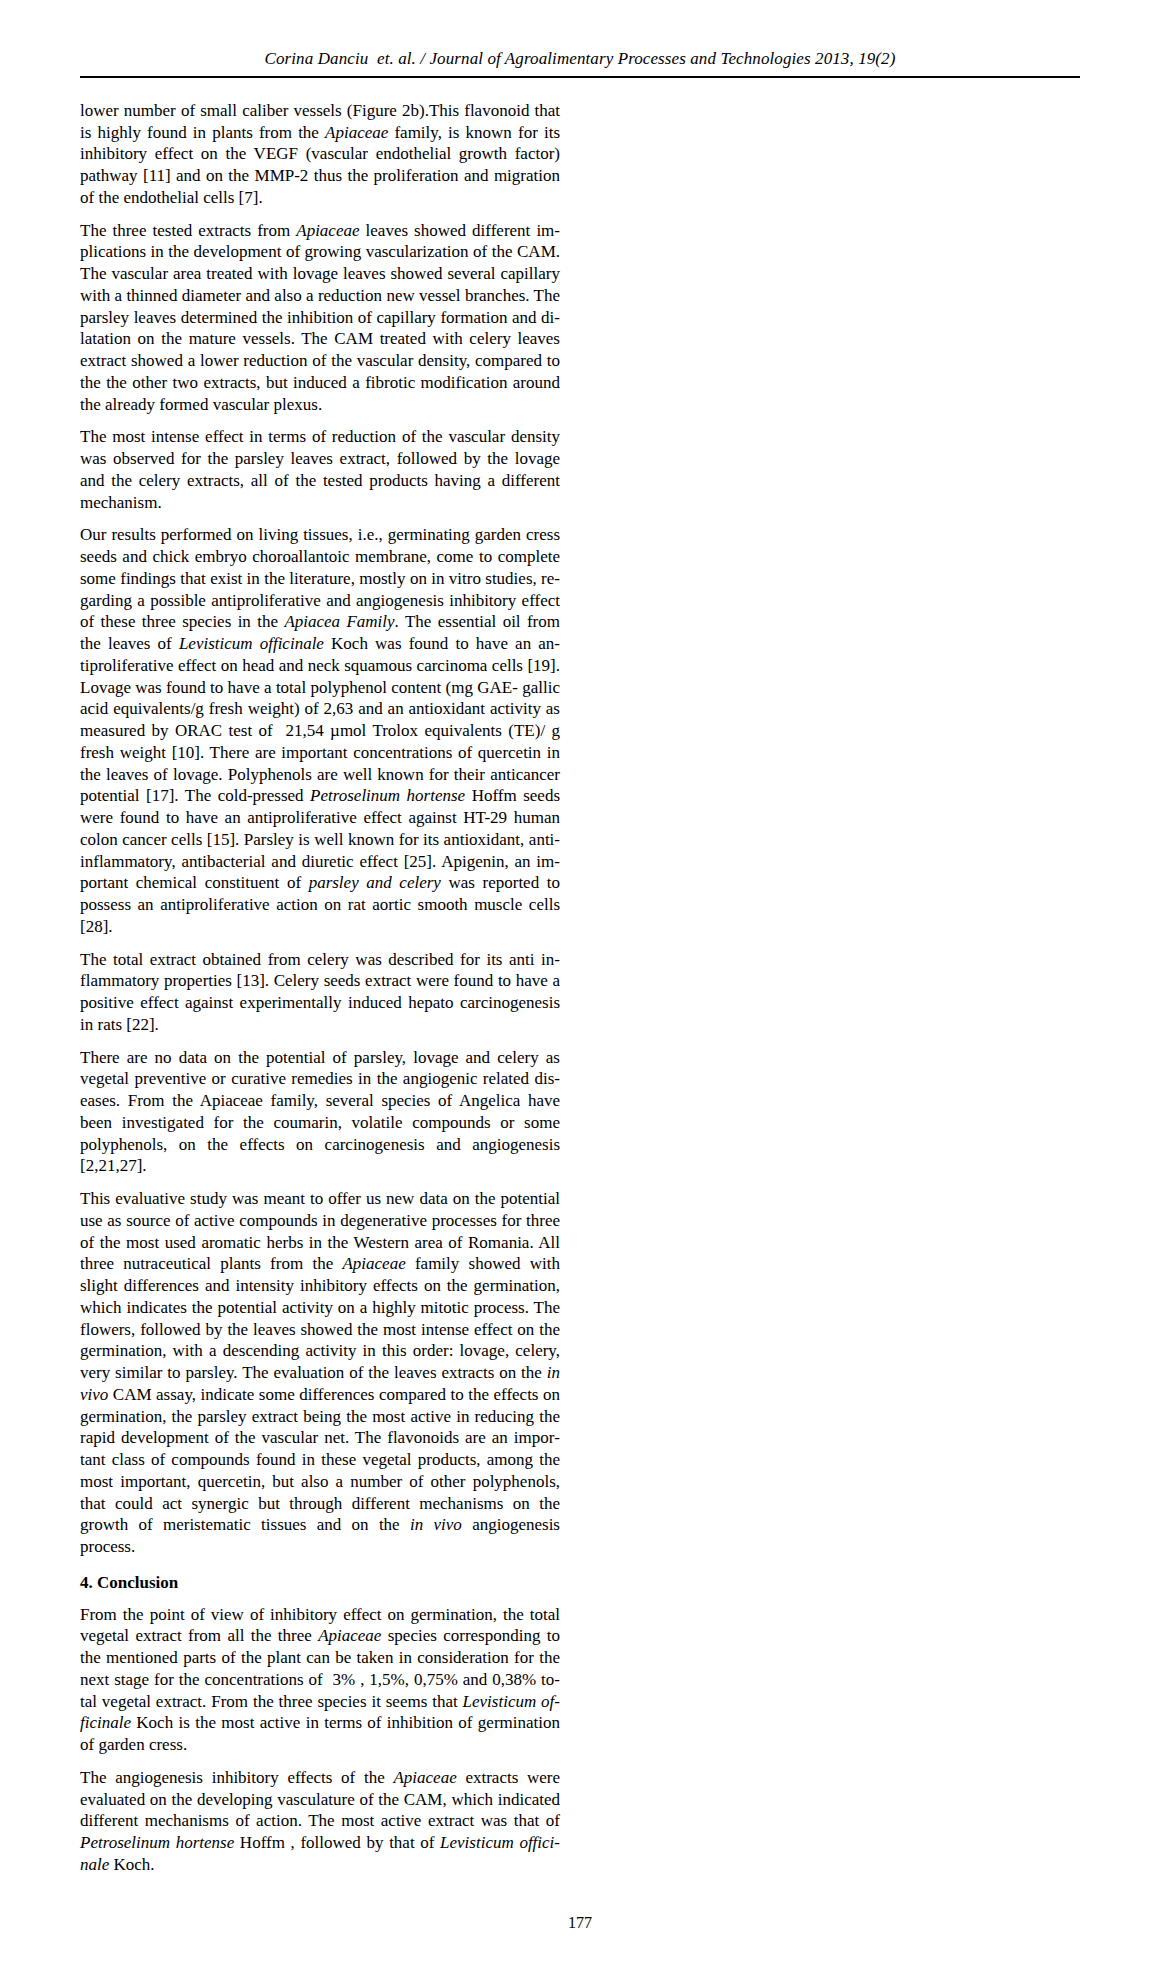Corina Danciu et. al. / Journal of Agroalimentary Processes and Technologies 2013, 19(2)
lower number of small caliber vessels (Figure 2b).This flavonoid that is highly found in plants from the Apiaceae family, is known for its inhibitory effect on the VEGF (vascular endothelial growth factor) pathway [11] and on the MMP-2 thus the proliferation and migration of the endothelial cells [7].
The three tested extracts from Apiaceae leaves showed different implications in the development of growing vascularization of the CAM. The vascular area treated with lovage leaves showed several capillary with a thinned diameter and also a reduction new vessel branches. The parsley leaves determined the inhibition of capillary formation and dilatation on the mature vessels. The CAM treated with celery leaves extract showed a lower reduction of the vascular density, compared to the the other two extracts, but induced a fibrotic modification around the already formed vascular plexus.
The most intense effect in terms of reduction of the vascular density was observed for the parsley leaves extract, followed by the lovage and the celery extracts, all of the tested products having a different mechanism.
Our results performed on living tissues, i.e., germinating garden cress seeds and chick embryo choroallantoic membrane, come to complete some findings that exist in the literature, mostly on in vitro studies, regarding a possible antiproliferative and angiogenesis inhibitory effect of these three species in the Apiacea Family. The essential oil from the leaves of Levisticum officinale Koch was found to have an antiproliferative effect on head and neck squamous carcinoma cells [19]. Lovage was found to have a total polyphenol content (mg GAE- gallic acid equivalents/g fresh weight) of 2,63 and an antioxidant activity as measured by ORAC test of 21,54 µmol Trolox equivalents (TE)/ g fresh weight [10]. There are important concentrations of quercetin in the leaves of lovage. Polyphenols are well known for their anticancer potential [17]. The cold-pressed Petroselinum hortense Hoffm seeds were found to have an antiproliferative effect against HT-29 human colon cancer cells [15]. Parsley is well known for its antioxidant, anti-inflammatory, antibacterial and diuretic effect [25]. Apigenin, an important chemical constituent of parsley and celery was reported to possess an antiproliferative action on rat aortic smooth muscle cells [28].
The total extract obtained from celery was described for its anti inflammatory properties [13]. Celery seeds extract were found to have a positive effect against experimentally induced hepato carcinogenesis in rats [22].
There are no data on the potential of parsley, lovage and celery as vegetal preventive or curative remedies in the angiogenic related diseases. From the Apiaceae family, several species of Angelica have been investigated for the coumarin, volatile compounds or some polyphenols, on the effects on carcinogenesis and angiogenesis [2,21,27].
This evaluative study was meant to offer us new data on the potential use as source of active compounds in degenerative processes for three of the most used aromatic herbs in the Western area of Romania. All three nutraceutical plants from the Apiaceae family showed with slight differences and intensity inhibitory effects on the germination, which indicates the potential activity on a highly mitotic process. The flowers, followed by the leaves showed the most intense effect on the germination, with a descending activity in this order: lovage, celery, very similar to parsley. The evaluation of the leaves extracts on the in vivo CAM assay, indicate some differences compared to the effects on germination, the parsley extract being the most active in reducing the rapid development of the vascular net. The flavonoids are an important class of compounds found in these vegetal products, among the most important, quercetin, but also a number of other polyphenols, that could act synergic but through different mechanisms on the growth of meristematic tissues and on the in vivo angiogenesis process.
4. Conclusion
From the point of view of inhibitory effect on germination, the total vegetal extract from all the three Apiaceae species corresponding to the mentioned parts of the plant can be taken in consideration for the next stage for the concentrations of 3% , 1,5%, 0,75% and 0,38% total vegetal extract. From the three species it seems that Levisticum officinale Koch is the most active in terms of inhibition of germination of garden cress.
The angiogenesis inhibitory effects of the Apiaceae extracts were evaluated on the developing vasculature of the CAM, which indicated different mechanisms of action. The most active extract was that of Petroselinum hortense Hoffm , followed by that of Levisticum officinale Koch.
177